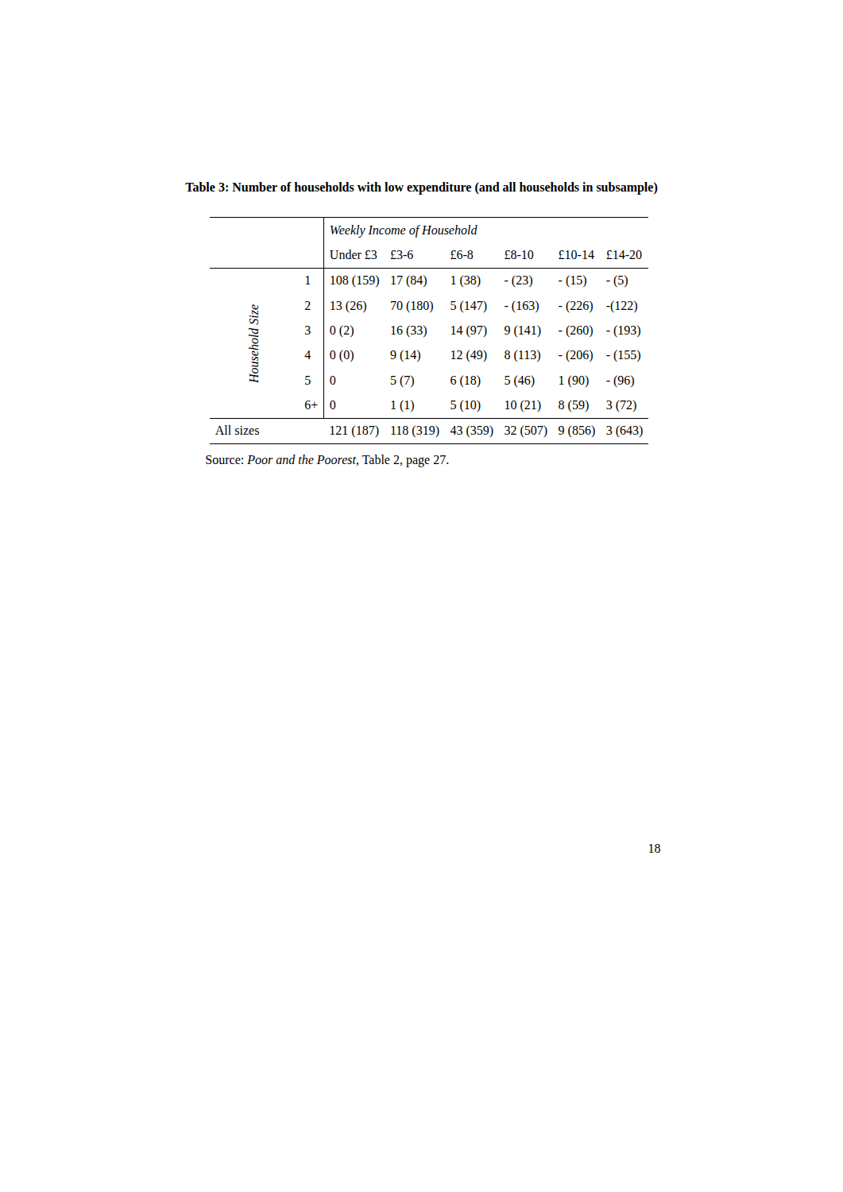Table 3: Number of households with low expenditure (and all households in subsample)
| | | Weekly Income of Household |
| | | Under £3 | £3-6 | £6-8 | £8-10 | £10-14 | £14-20 |
| Household Size | 1 | 108 (159) | 17 (84) | 1 (38) | - (23) | - (15) | - (5) |
| 2 | 13 (26) | 70 (180) | 5 (147) | - (163) | - (226) | -(122) |
| 3 | 0 (2) | 16 (33) | 14 (97) | 9 (141) | - (260) | - (193) |
| 4 | 0 (0) | 9 (14) | 12 (49) | 8 (113) | - (206) | - (155) |
| 5 | 0 | 5 (7) | 6 (18) | 5 (46) | 1 (90) | - (96) |
| 6+ | 0 | 1 (1) | 5 (10) | 10 (21) | 8 (59) | 3 (72) |
| All sizes | 121 (187) | 118 (319) | 43 (359) | 32 (507) | 9 (856) | 3 (643) |
Source: Poor and the Poorest, Table 2, page 27.
18